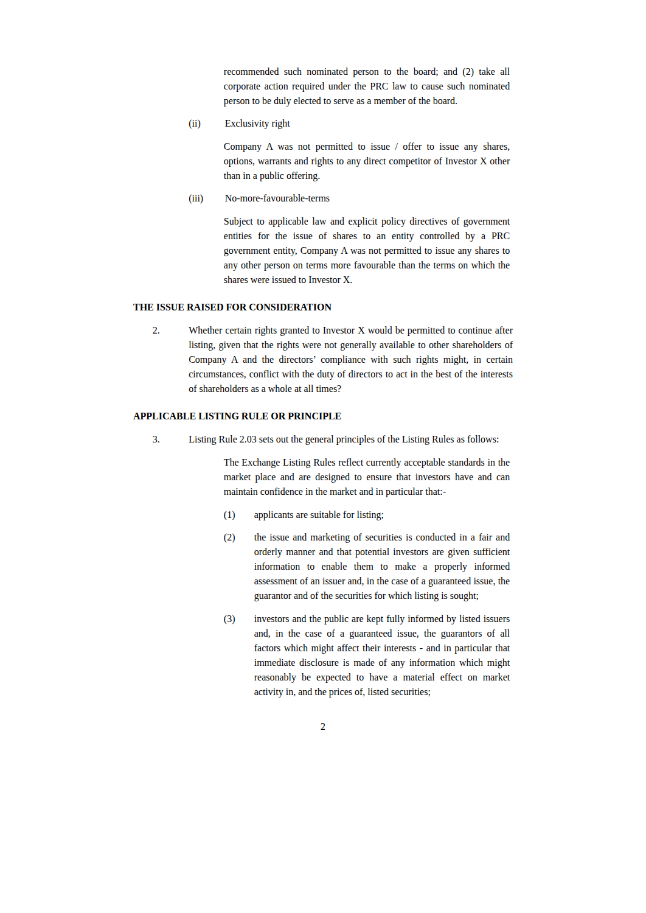recommended such nominated person to the board; and (2) take all corporate action required under the PRC law to cause such nominated person to be duly elected to serve as a member of the board.
(ii)
Exclusivity right
Company A was not permitted to issue / offer to issue any shares, options, warrants and rights to any direct competitor of Investor X other than in a public offering.
(iii)
No-more-favourable-terms
Subject to applicable law and explicit policy directives of government entities for the issue of shares to an entity controlled by a PRC government entity, Company A was not permitted to issue any shares to any other person on terms more favourable than the terms on which the shares were issued to Investor X.
THE ISSUE RAISED FOR CONSIDERATION
2.
Whether certain rights granted to Investor X would be permitted to continue after listing, given that the rights were not generally available to other shareholders of Company A and the directors’ compliance with such rights might, in certain circumstances, conflict with the duty of directors to act in the best of the interests of shareholders as a whole at all times?
APPLICABLE LISTING RULE OR PRINCIPLE
3.
Listing Rule 2.03 sets out the general principles of the Listing Rules as follows:
The Exchange Listing Rules reflect currently acceptable standards in the market place and are designed to ensure that investors have and can maintain confidence in the market and in particular that:-
(1)
applicants are suitable for listing;
(2)
the issue and marketing of securities is conducted in a fair and orderly manner and that potential investors are given sufficient information to enable them to make a properly informed assessment of an issuer and, in the case of a guaranteed issue, the guarantor and of the securities for which listing is sought;
(3)
investors and the public are kept fully informed by listed issuers and, in the case of a guaranteed issue, the guarantors of all factors which might affect their interests - and in particular that immediate disclosure is made of any information which might reasonably be expected to have a material effect on market activity in, and the prices of, listed securities;
2